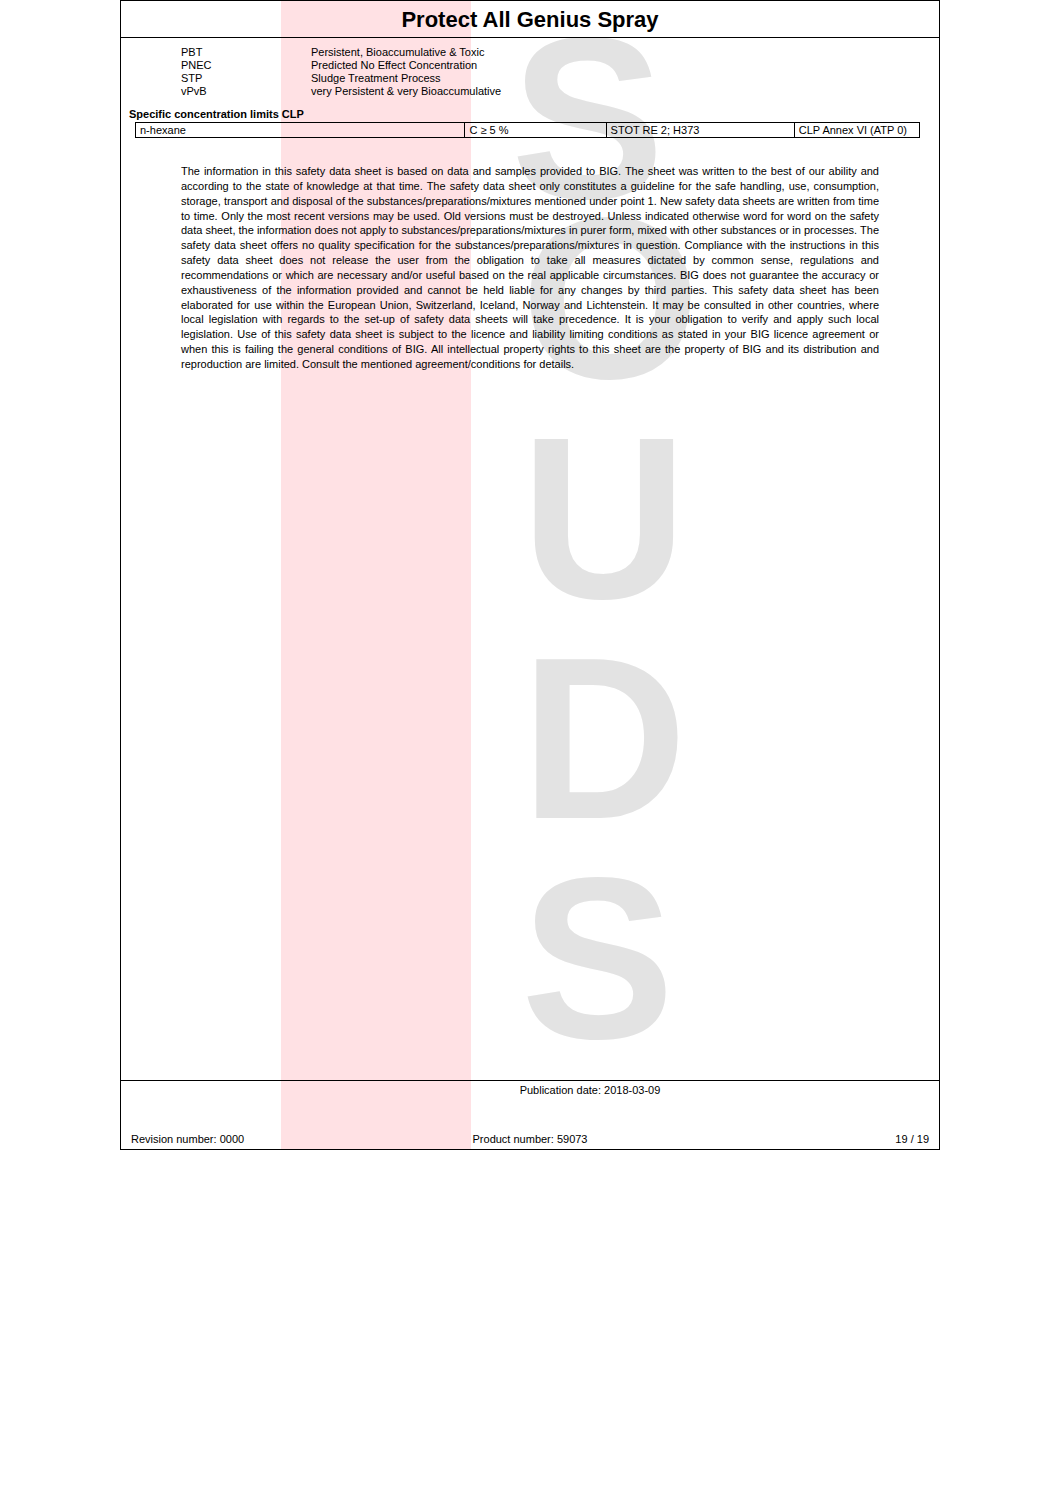S O U D S
Protect All Genius Spray
| PBT | Persistent, Bioaccumulative & Toxic |
| PNEC | Predicted No Effect Concentration |
| STP | Sludge Treatment Process |
| vPvB | very Persistent & very Bioaccumulative |
Specific concentration limits CLP
| n-hexane | C ≥ 5 % | STOT RE 2; H373 | CLP Annex VI (ATP 0) |
The information in this safety data sheet is based on data and samples provided to BIG. The sheet was written to the best of our ability and according to the state of knowledge at that time. The safety data sheet only constitutes a guideline for the safe handling, use, consumption, storage, transport and disposal of the substances/preparations/mixtures mentioned under point 1. New safety data sheets are written from time to time. Only the most recent versions may be used. Old versions must be destroyed. Unless indicated otherwise word for word on the safety data sheet, the information does not apply to substances/preparations/mixtures in purer form, mixed with other substances or in processes. The safety data sheet offers no quality specification for the substances/preparations/mixtures in question. Compliance with the instructions in this safety data sheet does not release the user from the obligation to take all measures dictated by common sense, regulations and recommendations or which are necessary and/or useful based on the real applicable circumstances. BIG does not guarantee the accuracy or exhaustiveness of the information provided and cannot be held liable for any changes by third parties. This safety data sheet has been elaborated for use within the European Union, Switzerland, Iceland, Norway and Lichtenstein. It may be consulted in other countries, where local legislation with regards to the set-up of safety data sheets will take precedence. It is your obligation to verify and apply such local legislation. Use of this safety data sheet is subject to the licence and liability limiting conditions as stated in your BIG licence agreement or when this is failing the general conditions of BIG. All intellectual property rights to this sheet are the property of BIG and its distribution and reproduction are limited. Consult the mentioned agreement/conditions for details.
Publication date: 2018-03-09
Revision number: 0000
Product number: 59073
19 / 19